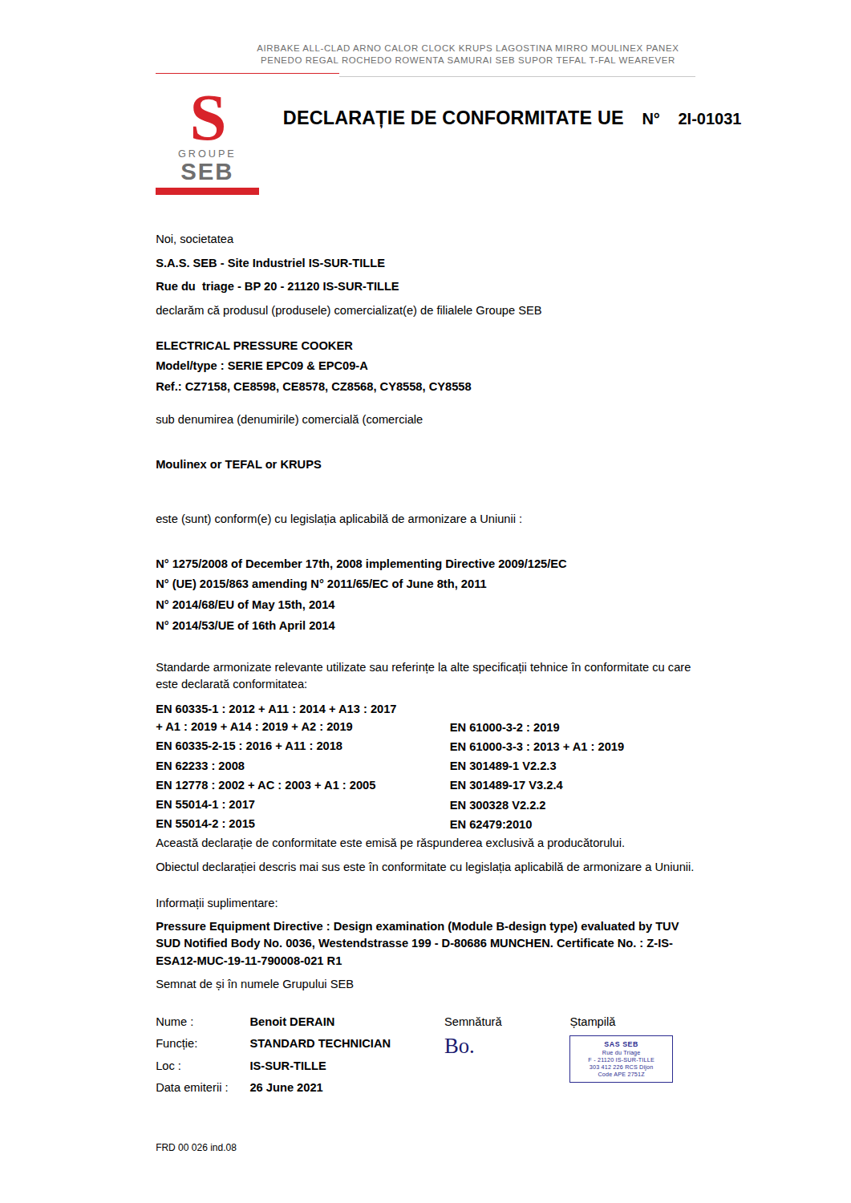AIRBAKE ALL-CLAD ARNO CALOR CLOCK KRUPS LAGOSTINA MIRRO MOULINEX PANEX
PENEDO REGAL ROCHEDO ROWENTA SAMURAI SEB SUPOR TEFAL T-FAL WEAREVER
S GROUPE SEB
DECLARAȚIE DE CONFORMITATE UE
N°
2I-01031
Noi, societatea
S.A.S. SEB - Site Industriel IS-SUR-TILLE
Rue du triage - BP 20 - 21120 IS-SUR-TILLE
declarăm că produsul (produsele) comercializat(e) de filialele Groupe SEB
ELECTRICAL PRESSURE COOKER
Model/type : SERIE EPC09 & EPC09-A
Ref.: CZ7158, CE8598, CE8578, CZ8568, CY8558, CY8558
sub denumirea (denumirile) comercială (comerciale
Moulinex or TEFAL or KRUPS
este (sunt) conform(e) cu legislația aplicabilă de armonizare a Uniunii :
N° 1275/2008 of December 17th, 2008 implementing Directive 2009/125/EC
N° (UE) 2015/863 amending N° 2011/65/EC of June 8th, 2011
N° 2014/68/EU of May 15th, 2014
N° 2014/53/UE of 16th April 2014
Standarde armonizate relevante utilizate sau referințe la alte specificații tehnice în conformitate cu care este declarată conformitatea:
EN 60335-1 : 2012 + A11 : 2014 + A13 : 2017 + A1 : 2019 + A14 : 2019 + A2 : 2019
EN 60335-2-15 : 2016 + A11 : 2018
EN 62233 : 2008
EN 12778 : 2002 + AC : 2003 + A1 : 2005
EN 55014-1 : 2017
EN 55014-2 : 2015
EN 61000-3-2 : 2019
EN 61000-3-3 : 2013 + A1 : 2019
EN 301489-1 V2.2.3
EN 301489-17 V3.2.4
EN 300328 V2.2.2
EN 62479:2010
Această declarație de conformitate este emisă pe răspunderea exclusivă a producătorului.
Obiectul declarației descris mai sus este în conformitate cu legislația aplicabilă de armonizare a Uniunii.
Informații suplimentare:
Pressure Equipment Directive : Design examination (Module B-design type) evaluated by TUV SUD Notified Body No. 0036, Westendstrasse 199 - D-80686 MUNCHEN. Certificate No. : Z-IS-ESA12-MUC-19-11-790008-021 R1
Semnat de și în numele Grupului SEB
| Nume : | Benoit DERAIN | Semnătură | Ștampilă |
| Funcție: | STANDARD TECHNICIAN | Bo. | SAS SEB Rue du Triage F - 21120 IS-SUR-TILLE 303 412 226 RCS Dijon Code APE 2751Z |
| Loc : | IS-SUR-TILLE |
| Data emiterii : | 26 June 2021 |
FRD 00 026 ind.08